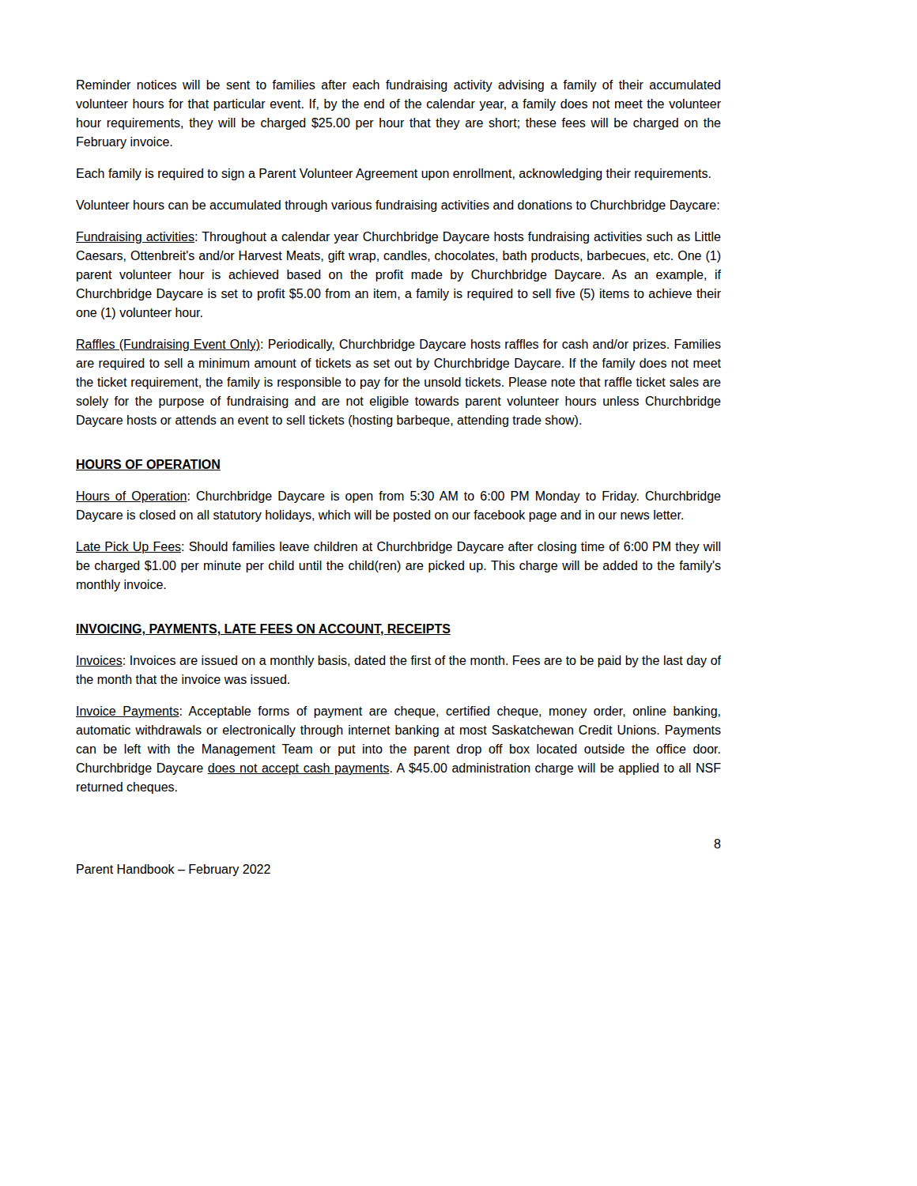Reminder notices will be sent to families after each fundraising activity advising a family of their accumulated volunteer hours for that particular event. If, by the end of the calendar year, a family does not meet the volunteer hour requirements, they will be charged $25.00 per hour that they are short; these fees will be charged on the February invoice.
Each family is required to sign a Parent Volunteer Agreement upon enrollment, acknowledging their requirements.
Volunteer hours can be accumulated through various fundraising activities and donations to Churchbridge Daycare:
Fundraising activities: Throughout a calendar year Churchbridge Daycare hosts fundraising activities such as Little Caesars, Ottenbreit's and/or Harvest Meats, gift wrap, candles, chocolates, bath products, barbecues, etc. One (1) parent volunteer hour is achieved based on the profit made by Churchbridge Daycare. As an example, if Churchbridge Daycare is set to profit $5.00 from an item, a family is required to sell five (5) items to achieve their one (1) volunteer hour.
Raffles (Fundraising Event Only): Periodically, Churchbridge Daycare hosts raffles for cash and/or prizes. Families are required to sell a minimum amount of tickets as set out by Churchbridge Daycare. If the family does not meet the ticket requirement, the family is responsible to pay for the unsold tickets. Please note that raffle ticket sales are solely for the purpose of fundraising and are not eligible towards parent volunteer hours unless Churchbridge Daycare hosts or attends an event to sell tickets (hosting barbeque, attending trade show).
HOURS OF OPERATION
Hours of Operation: Churchbridge Daycare is open from 5:30 AM to 6:00 PM Monday to Friday. Churchbridge Daycare is closed on all statutory holidays, which will be posted on our facebook page and in our news letter.
Late Pick Up Fees: Should families leave children at Churchbridge Daycare after closing time of 6:00 PM they will be charged $1.00 per minute per child until the child(ren) are picked up. This charge will be added to the family's monthly invoice.
INVOICING, PAYMENTS, LATE FEES ON ACCOUNT, RECEIPTS
Invoices: Invoices are issued on a monthly basis, dated the first of the month. Fees are to be paid by the last day of the month that the invoice was issued.
Invoice Payments: Acceptable forms of payment are cheque, certified cheque, money order, online banking, automatic withdrawals or electronically through internet banking at most Saskatchewan Credit Unions. Payments can be left with the Management Team or put into the parent drop off box located outside the office door. Churchbridge Daycare does not accept cash payments. A $45.00 administration charge will be applied to all NSF returned cheques.
8
Parent Handbook – February 2022